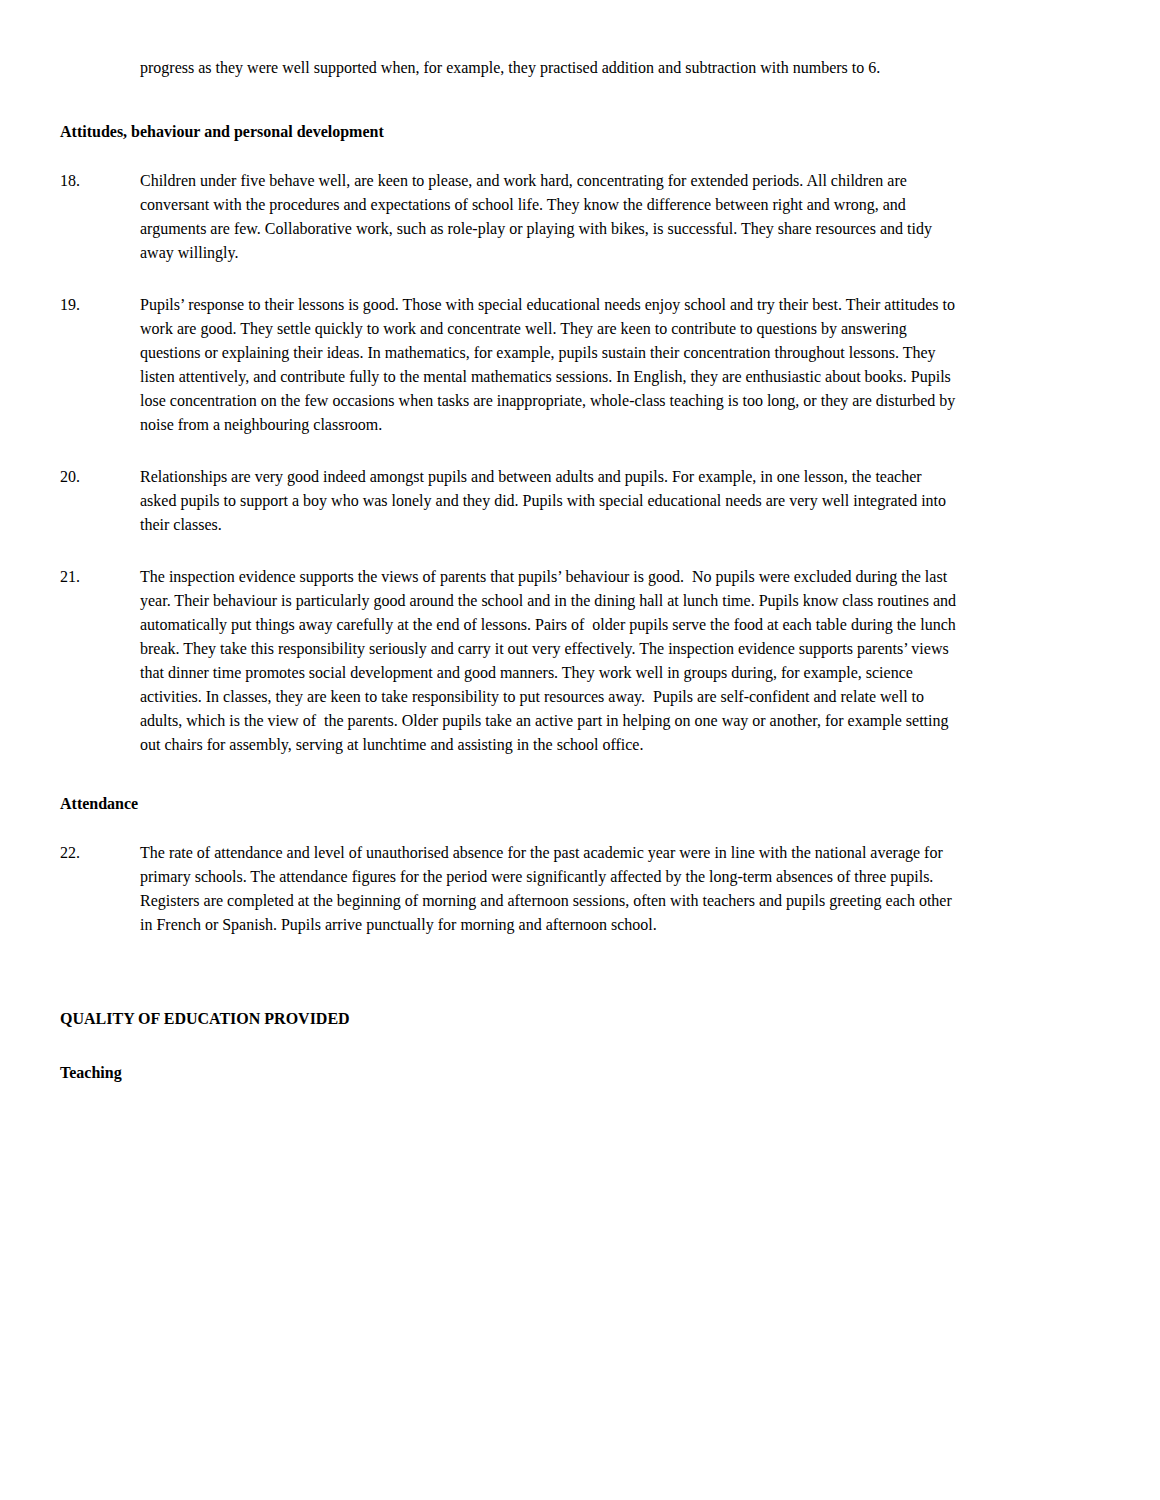progress as they were well supported when, for example, they practised addition and subtraction with numbers to 6.
Attitudes, behaviour and personal development
18.
Children under five behave well, are keen to please, and work hard, concentrating for extended periods. All children are conversant with the procedures and expectations of school life. They know the difference between right and wrong, and arguments are few. Collaborative work, such as role-play or playing with bikes, is successful. They share resources and tidy away willingly.
19.
Pupils’ response to their lessons is good. Those with special educational needs enjoy school and try their best. Their attitudes to work are good. They settle quickly to work and concentrate well. They are keen to contribute to questions by answering questions or explaining their ideas. In mathematics, for example, pupils sustain their concentration throughout lessons. They listen attentively, and contribute fully to the mental mathematics sessions. In English, they are enthusiastic about books. Pupils lose concentration on the few occasions when tasks are inappropriate, whole-class teaching is too long, or they are disturbed by noise from a neighbouring classroom.
20.
Relationships are very good indeed amongst pupils and between adults and pupils. For example, in one lesson, the teacher asked pupils to support a boy who was lonely and they did. Pupils with special educational needs are very well integrated into their classes.
21.
The inspection evidence supports the views of parents that pupils’ behaviour is good. No pupils were excluded during the last year. Their behaviour is particularly good around the school and in the dining hall at lunch time. Pupils know class routines and automatically put things away carefully at the end of lessons. Pairs of older pupils serve the food at each table during the lunch break. They take this responsibility seriously and carry it out very effectively. The inspection evidence supports parents’ views that dinner time promotes social development and good manners. They work well in groups during, for example, science activities. In classes, they are keen to take responsibility to put resources away. Pupils are self-confident and relate well to adults, which is the view of the parents. Older pupils take an active part in helping on one way or another, for example setting out chairs for assembly, serving at lunchtime and assisting in the school office.
Attendance
22.
The rate of attendance and level of unauthorised absence for the past academic year were in line with the national average for primary schools. The attendance figures for the period were significantly affected by the long-term absences of three pupils. Registers are completed at the beginning of morning and afternoon sessions, often with teachers and pupils greeting each other in French or Spanish. Pupils arrive punctually for morning and afternoon school.
QUALITY OF EDUCATION PROVIDED
Teaching